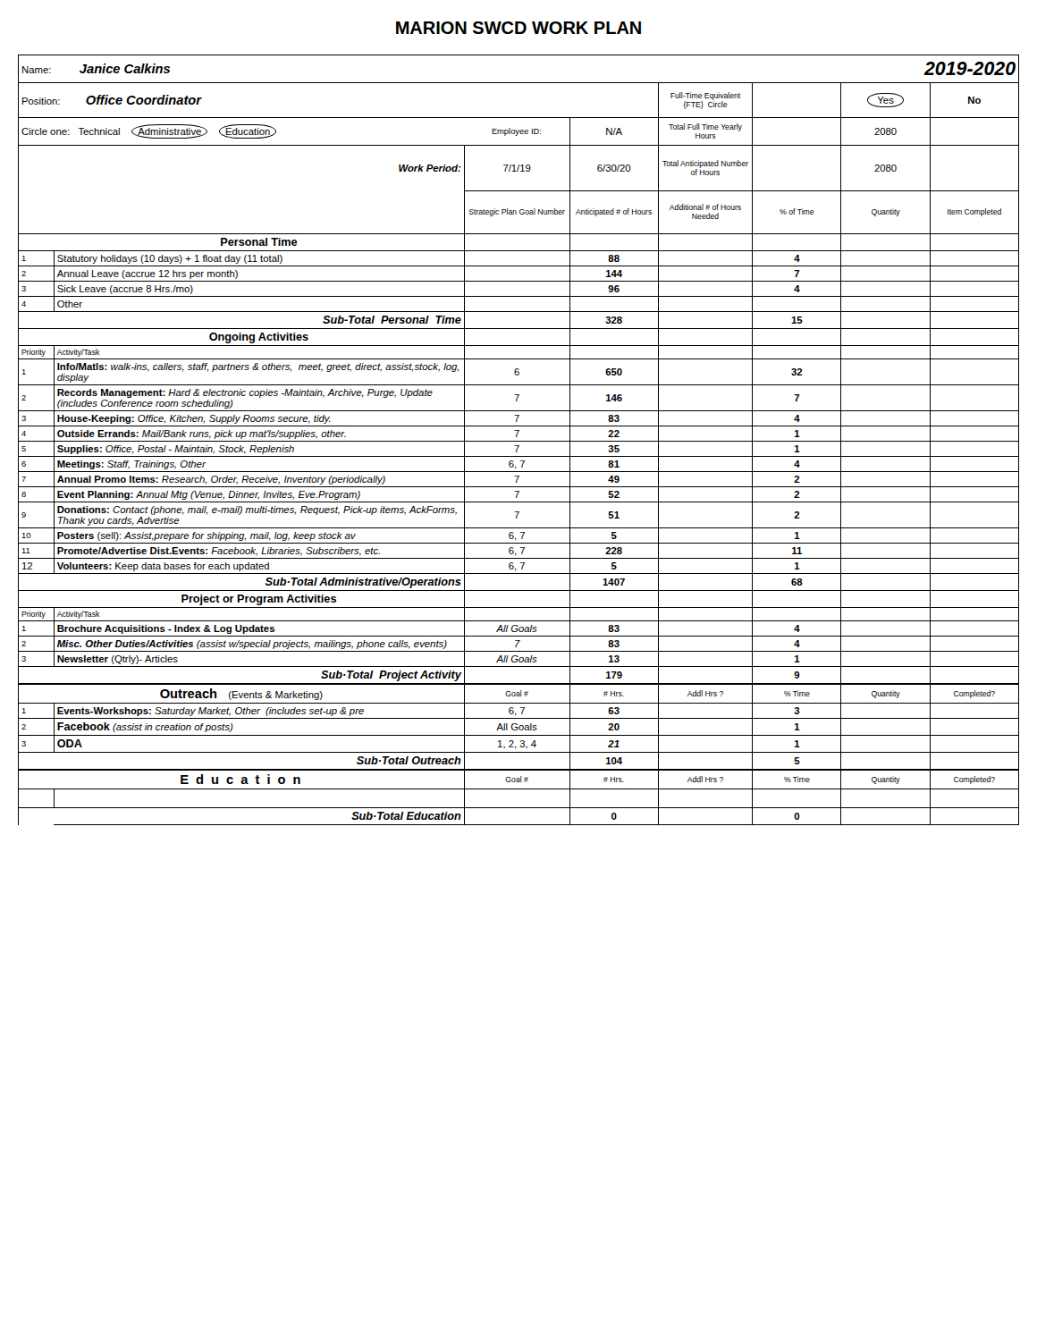MARION SWCD WORK PLAN
| Name: Janice Calkins | | | | 2019-2020 |
| Position: Office Coordinator | | | Full-Time Equivalent (FTE) Circle | | Yes | No |
| Circle one: Technical Administrative Education | Employee ID: | N/A | Total Full Time Yearly Hours | | 2080 | |
| | Work Period: | 7/1/19 | 6/30/20 | Total Anticipated Number of Hours | | 2080 | |
| | | Strategic Plan Goal Number | Anticipated # of Hours | Additional # of Hours Needed | % of Time | Quantity | Item Completed |
| | Personal Time | | | | | | |
| 1 | Statutory holidays (10 days) + 1 float day (11 total) | | 88 | | 4 | | |
| 2 | Annual Leave (accrue 12 hrs per month) | | 144 | | 7 | | |
| 3 | Sick Leave (accrue 8 Hrs./mo) | | 96 | | 4 | | |
| 4 | Other | | | | | | |
| | Sub-Total Personal Time | | 328 | | 15 | | |
| | Ongoing Activities | | | | | | |
| Priority | Activity/Task | | | | | | |
| 1 | Info/Matls: walk-ins, callers, staff, partners & others, meet, greet, direct, assist,stock, log, display | 6 | 650 | | 32 | | |
| 2 | Records Management: Hard & electronic copies -Maintain, Archive, Purge, Update (includes Conference room scheduling) | 7 | 146 | | 7 | | |
| 3 | House-Keeping: Office, Kitchen, Supply Rooms secure, tidy. | 7 | 83 | | 4 | | |
| 4 | Outside Errands: Mail/Bank runs, pick up mat'ls/supplies, other. | 7 | 22 | | 1 | | |
| 5 | Supplies: Office, Postal - Maintain, Stock, Replenish | 7 | 35 | | 1 | | |
| 6 | Meetings: Staff, Trainings, Other | 6, 7 | 81 | | 4 | | |
| 7 | Annual Promo Items: Research, Order, Receive, Inventory (periodically) | 7 | 49 | | 2 | | |
| 8 | Event Planning: Annual Mtg (Venue, Dinner, Invites, Eve.Program) | 7 | 52 | | 2 | | |
| 9 | Donations: Contact (phone, mail, e-mail) multi-times, Request, Pick-up items, AckForms, Thank you cards, Advertise | 7 | 51 | | 2 | | |
| 10 | Posters (sell): Assist,prepare for shipping, mail, log, keep stock av | 6, 7 | 5 | | 1 | | |
| 11 | Promote/Advertise Dist.Events: Facebook, Libraries, Subscribers, etc. | 6, 7 | 228 | | 11 | | |
| 12 | Volunteers: Keep data bases for each updated | 6, 7 | 5 | | 1 | | |
| | Sub·Total Administrative/Operations | | 1407 | | 68 | | |
| | Project or Program Activities | | | | | | |
| Priority | Activity/Task | | | | | | |
| 1 | Brochure Acquisitions - Index & Log Updates | All Goals | 83 | | 4 | | |
| 2 | Misc. Other Duties/Activities (assist w/special projects, mailings, phone calls, events) | 7 | 83 | | 4 | | |
| 3 | Newsletter (Qtrly)- Articles | All Goals | 13 | | 1 | | |
| | Sub·Total Project Activity | | 179 | | 9 | | |
| Outreach (Events & Marketing) | Goal # | # Hrs. | Addl Hrs ? | % Time | Quantity | Completed? |
| 1 | Events-Workshops: Saturday Market, Other (includes set-up & pre | 6, 7 | 63 | | 3 | | |
| 2 | Facebook (assist in creation of posts) | All Goals | 20 | | 1 | | |
| 3 | ODA | 1, 2, 3, 4 | 21 | | 1 | | |
| | Sub·Total Outreach | | 104 | | 5 | | |
| E d u c a t i o n | Goal # | # Hrs. | Addl Hrs ? | % Time | Quantity | Completed? |
| | Sub·Total Education | | 0 | | 0 | | |